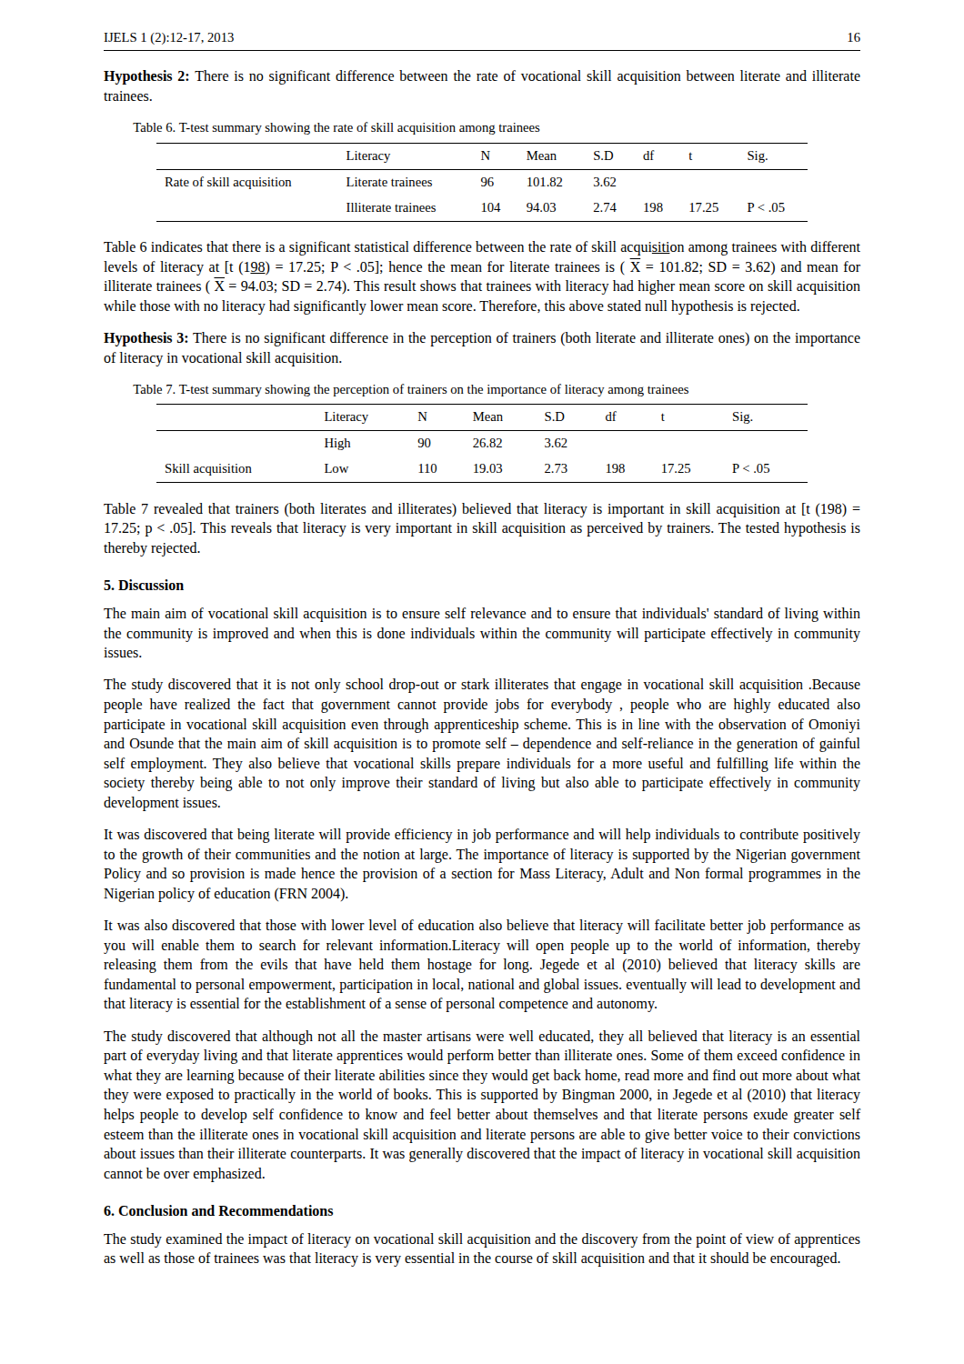IJELS 1 (2):12-17, 2013 16
Hypothesis 2: There is no significant difference between the rate of vocational skill acquisition between literate and illiterate trainees.
Table 6. T-test summary showing the rate of skill acquisition among trainees
| | Literacy | N | Mean | S.D | df | t | Sig. |
| --- | --- | --- | --- | --- | --- | --- | --- |
| Rate of skill acquisition | Literate trainees | 96 | 101.82 | 3.62 | | | |
| | Illiterate trainees | 104 | 94.03 | 2.74 | 198 | 17.25 | P < .05 |
Table 6 indicates that there is a significant statistical difference between the rate of skill acquisition among trainees with different levels of literacy at [t (198) = 17.25; P < .05]; hence the mean for literate trainees is ( X = 101.82; SD = 3.62) and mean for illiterate trainees ( X = 94.03; SD = 2.74). This result shows that trainees with literacy had higher mean score on skill acquisition while those with no literacy had significantly lower mean score. Therefore, this above stated null hypothesis is rejected.
Hypothesis 3: There is no significant difference in the perception of trainers (both literate and illiterate ones) on the importance of literacy in vocational skill acquisition.
Table 7. T-test summary showing the perception of trainers on the importance of literacy among trainees
| | Literacy | N | Mean | S.D | df | t | Sig. |
| --- | --- | --- | --- | --- | --- | --- | --- |
| | High | 90 | 26.82 | 3.62 | | | |
| Skill acquisition | Low | 110 | 19.03 | 2.73 | 198 | 17.25 | P < .05 |
Table 7 revealed that trainers (both literates and illiterates) believed that literacy is important in skill acquisition at [t (198) = 17.25; p < .05]. This reveals that literacy is very important in skill acquisition as perceived by trainers. The tested hypothesis is thereby rejected.
5. Discussion
The main aim of vocational skill acquisition is to ensure self relevance and to ensure that individuals' standard of living within the community is improved and when this is done individuals within the community will participate effectively in community issues.
The study discovered that it is not only school drop-out or stark illiterates that engage in vocational skill acquisition .Because people have realized the fact that government cannot provide jobs for everybody , people who are highly educated also participate in vocational skill acquisition even through apprenticeship scheme. This is in line with the observation of Omoniyi and Osunde that the main aim of skill acquisition is to promote self – dependence and self-reliance in the generation of gainful self employment. They also believe that vocational skills prepare individuals for a more useful and fulfilling life within the society thereby being able to not only improve their standard of living but also able to participate effectively in community development issues.
It was discovered that being literate will provide efficiency in job performance and will help individuals to contribute positively to the growth of their communities and the notion at large. The importance of literacy is supported by the Nigerian government Policy and so provision is made hence the provision of a section for Mass Literacy, Adult and Non formal programmes in the Nigerian policy of education (FRN 2004).
It was also discovered that those with lower level of education also believe that literacy will facilitate better job performance as you will enable them to search for relevant information.Literacy will open people up to the world of information, thereby releasing them from the evils that have held them hostage for long. Jegede et al (2010) believed that literacy skills are fundamental to personal empowerment, participation in local, national and global issues. eventually will lead to development and that literacy is essential for the establishment of a sense of personal competence and autonomy.
The study discovered that although not all the master artisans were well educated, they all believed that literacy is an essential part of everyday living and that literate apprentices would perform better than illiterate ones. Some of them exceed confidence in what they are learning because of their literate abilities since they would get back home, read more and find out more about what they were exposed to practically in the world of books. This is supported by Bingman 2000, in Jegede et al (2010) that literacy helps people to develop self confidence to know and feel better about themselves and that literate persons exude greater self esteem than the illiterate ones in vocational skill acquisition and literate persons are able to give better voice to their convictions about issues than their illiterate counterparts. It was generally discovered that the impact of literacy in vocational skill acquisition cannot be over emphasized.
6. Conclusion and Recommendations
The study examined the impact of literacy on vocational skill acquisition and the discovery from the point of view of apprentices as well as those of trainees was that literacy is very essential in the course of skill acquisition and that it should be encouraged.